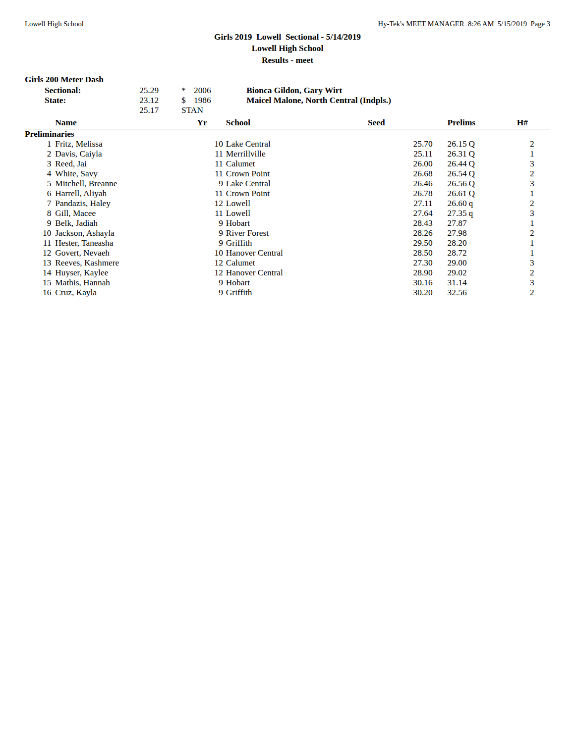Lowell High School Hy-Tek's MEET MANAGER 8:26 AM 5/15/2019 Page 3
Girls 2019 Lowell Sectional - 5/14/2019
Lowell High School
Results - meet
Girls 200 Meter Dash
| Sectional: | 25.29 | * | 2006 | Bionca Gildon, Gary Wirt |
| State: | 23.12 | $ | 1986 | Maicel Malone, North Central (Indpls.) |
| | 25.17 | STAN |
| | Name | Yr | School | Seed | Prelims | H# |
| --- | --- | --- | --- | --- | --- | --- |
| Preliminaries |
| 1 | Fritz, Melissa | 10 | Lake Central | 25.70 | 26.15 Q | 2 |
| 2 | Davis, Caiyla | 11 | Merrillville | 25.11 | 26.31 Q | 1 |
| 3 | Reed, Jai | 11 | Calumet | 26.00 | 26.44 Q | 3 |
| 4 | White, Savy | 11 | Crown Point | 26.68 | 26.54 Q | 2 |
| 5 | Mitchell, Breanne | 9 | Lake Central | 26.46 | 26.56 Q | 3 |
| 6 | Harrell, Aliyah | 11 | Crown Point | 26.78 | 26.61 Q | 1 |
| 7 | Pandazis, Haley | 12 | Lowell | 27.11 | 26.60 q | 2 |
| 8 | Gill, Macee | 11 | Lowell | 27.64 | 27.35 q | 3 |
| 9 | Belk, Jadiah | 9 | Hobart | 28.43 | 27.87 | 1 |
| 10 | Jackson, Ashayla | 9 | River Forest | 28.26 | 27.98 | 2 |
| 11 | Hester, Taneasha | 9 | Griffith | 29.50 | 28.20 | 1 |
| 12 | Govert, Nevaeh | 10 | Hanover Central | 28.50 | 28.72 | 1 |
| 13 | Reeves, Kashmere | 12 | Calumet | 27.30 | 29.00 | 3 |
| 14 | Huyser, Kaylee | 12 | Hanover Central | 28.90 | 29.02 | 2 |
| 15 | Mathis, Hannah | 9 | Hobart | 30.16 | 31.14 | 3 |
| 16 | Cruz, Kayla | 9 | Griffith | 30.20 | 32.56 | 2 |